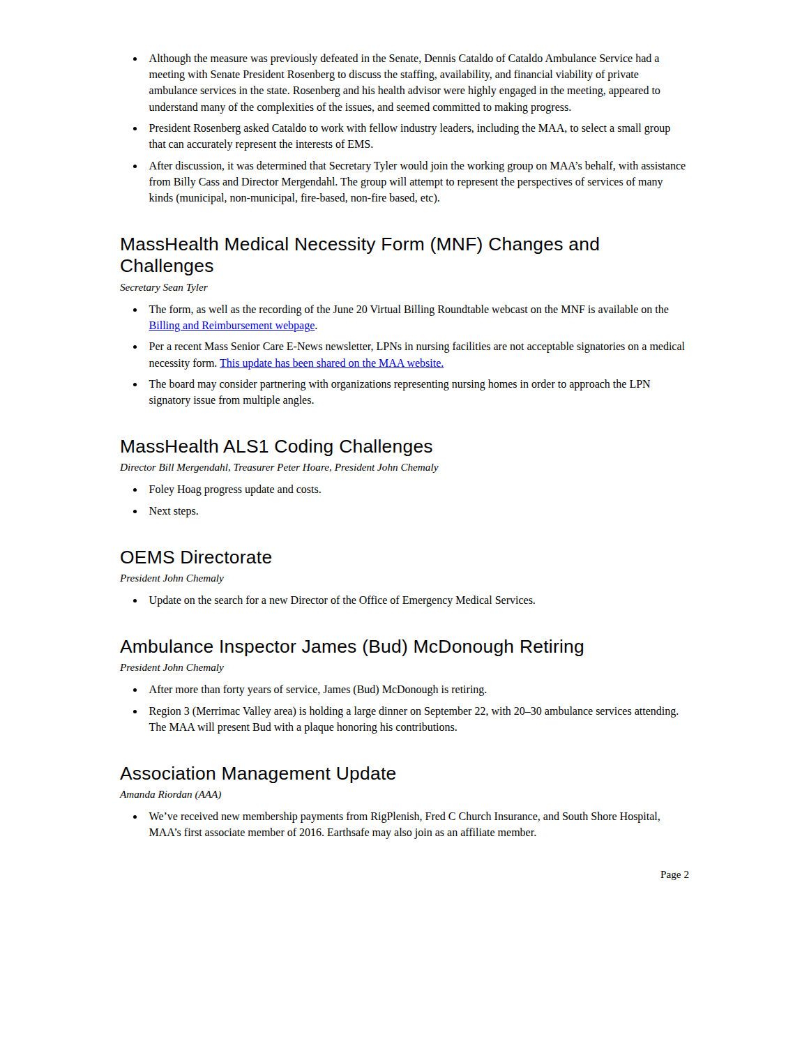Although the measure was previously defeated in the Senate, Dennis Cataldo of Cataldo Ambulance Service had a meeting with Senate President Rosenberg to discuss the staffing, availability, and financial viability of private ambulance services in the state. Rosenberg and his health advisor were highly engaged in the meeting, appeared to understand many of the complexities of the issues, and seemed committed to making progress.
President Rosenberg asked Cataldo to work with fellow industry leaders, including the MAA, to select a small group that can accurately represent the interests of EMS.
After discussion, it was determined that Secretary Tyler would join the working group on MAA’s behalf, with assistance from Billy Cass and Director Mergendahl. The group will attempt to represent the perspectives of services of many kinds (municipal, non-municipal, fire-based, non-fire based, etc).
MassHealth Medical Necessity Form (MNF) Changes and Challenges
Secretary Sean Tyler
The form, as well as the recording of the June 20 Virtual Billing Roundtable webcast on the MNF is available on the Billing and Reimbursement webpage.
Per a recent Mass Senior Care E-News newsletter, LPNs in nursing facilities are not acceptable signatories on a medical necessity form. This update has been shared on the MAA website.
The board may consider partnering with organizations representing nursing homes in order to approach the LPN signatory issue from multiple angles.
MassHealth ALS1 Coding Challenges
Director Bill Mergendahl, Treasurer Peter Hoare, President John Chemaly
Foley Hoag progress update and costs.
Next steps.
OEMS Directorate
President John Chemaly
Update on the search for a new Director of the Office of Emergency Medical Services.
Ambulance Inspector James (Bud) McDonough Retiring
President John Chemaly
After more than forty years of service, James (Bud) McDonough is retiring.
Region 3 (Merrimac Valley area) is holding a large dinner on September 22, with 20–30 ambulance services attending. The MAA will present Bud with a plaque honoring his contributions.
Association Management Update
Amanda Riordan (AAA)
We’ve received new membership payments from RigPlenish, Fred C Church Insurance, and South Shore Hospital, MAA’s first associate member of 2016. Earthsafe may also join as an affiliate member.
Page 2